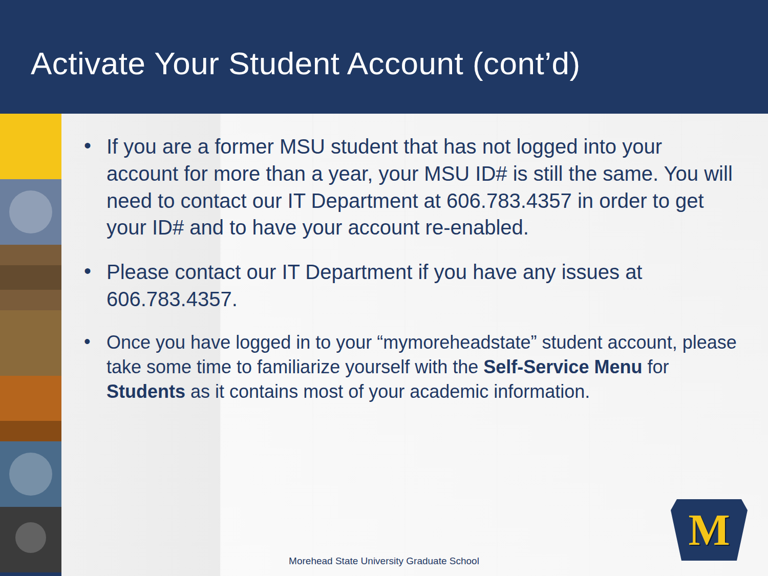Activate Your Student Account (cont’d)
If you are a former MSU student that has not logged into your account for more than a year, your MSU ID# is still the same. You will need to contact our IT Department at 606.783.4357 in order to get your ID# and to have your account re-enabled.
Please contact our IT Department if you have any issues at 606.783.4357.
Once you have logged in to your “mymoreheadstate” student account, please take some time to familiarize yourself with the Self-Service Menu for Students as it contains most of your academic information.
Morehead State University Graduate School
M